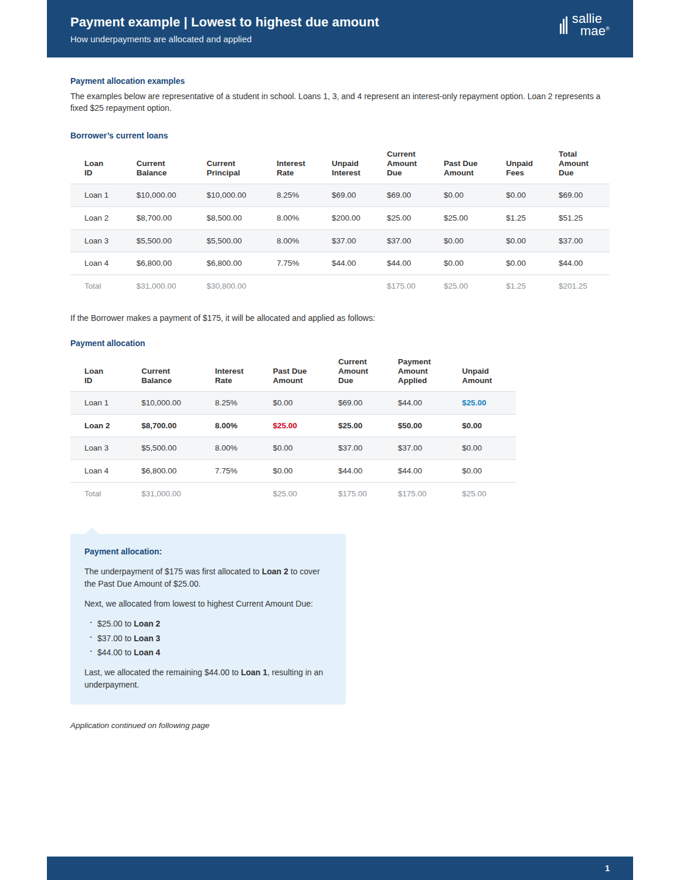Payment example | Lowest to highest due amount
How underpayments are allocated and applied
sallie mae®
Payment allocation examples
The examples below are representative of a student in school. Loans 1, 3, and 4 represent an interest-only repayment option. Loan 2 represents a fixed $25 repayment option.
Borrower’s current loans
| Loan ID | Current Balance | Current Principal | Interest Rate | Unpaid Interest | Current Amount Due | Past Due Amount | Unpaid Fees | Total Amount Due |
| --- | --- | --- | --- | --- | --- | --- | --- | --- |
| Loan 1 | $10,000.00 | $10,000.00 | 8.25% | $69.00 | $69.00 | $0.00 | $0.00 | $69.00 |
| Loan 2 | $8,700.00 | $8,500.00 | 8.00% | $200.00 | $25.00 | $25.00 | $1.25 | $51.25 |
| Loan 3 | $5,500.00 | $5,500.00 | 8.00% | $37.00 | $37.00 | $0.00 | $0.00 | $37.00 |
| Loan 4 | $6,800.00 | $6,800.00 | 7.75% | $44.00 | $44.00 | $0.00 | $0.00 | $44.00 |
| Total | $31,000.00 | $30,800.00 | | | $175.00 | $25.00 | $1.25 | $201.25 |
If the Borrower makes a payment of $175, it will be allocated and applied as follows:
Payment allocation
| Loan ID | Current Balance | Interest Rate | Past Due Amount | Current Amount Due | Payment Amount Applied | Unpaid Amount |
| --- | --- | --- | --- | --- | --- | --- |
| Loan 1 | $10,000.00 | 8.25% | $0.00 | $69.00 | $44.00 | $25.00 |
| Loan 2 | $8,700.00 | 8.00% | $25.00 | $25.00 | $50.00 | $0.00 |
| Loan 3 | $5,500.00 | 8.00% | $0.00 | $37.00 | $37.00 | $0.00 |
| Loan 4 | $6,800.00 | 7.75% | $0.00 | $44.00 | $44.00 | $0.00 |
| Total | $31,000.00 | | $25.00 | $175.00 | $175.00 | $25.00 |
Payment allocation:
The underpayment of $175 was first allocated to Loan 2 to cover the Past Due Amount of $25.00.
Next, we allocated from lowest to highest Current Amount Due:
$25.00 to Loan 2
$37.00 to Loan 3
$44.00 to Loan 4
Last, we allocated the remaining $44.00 to Loan 1, resulting in an underpayment.
Application continued on following page
1